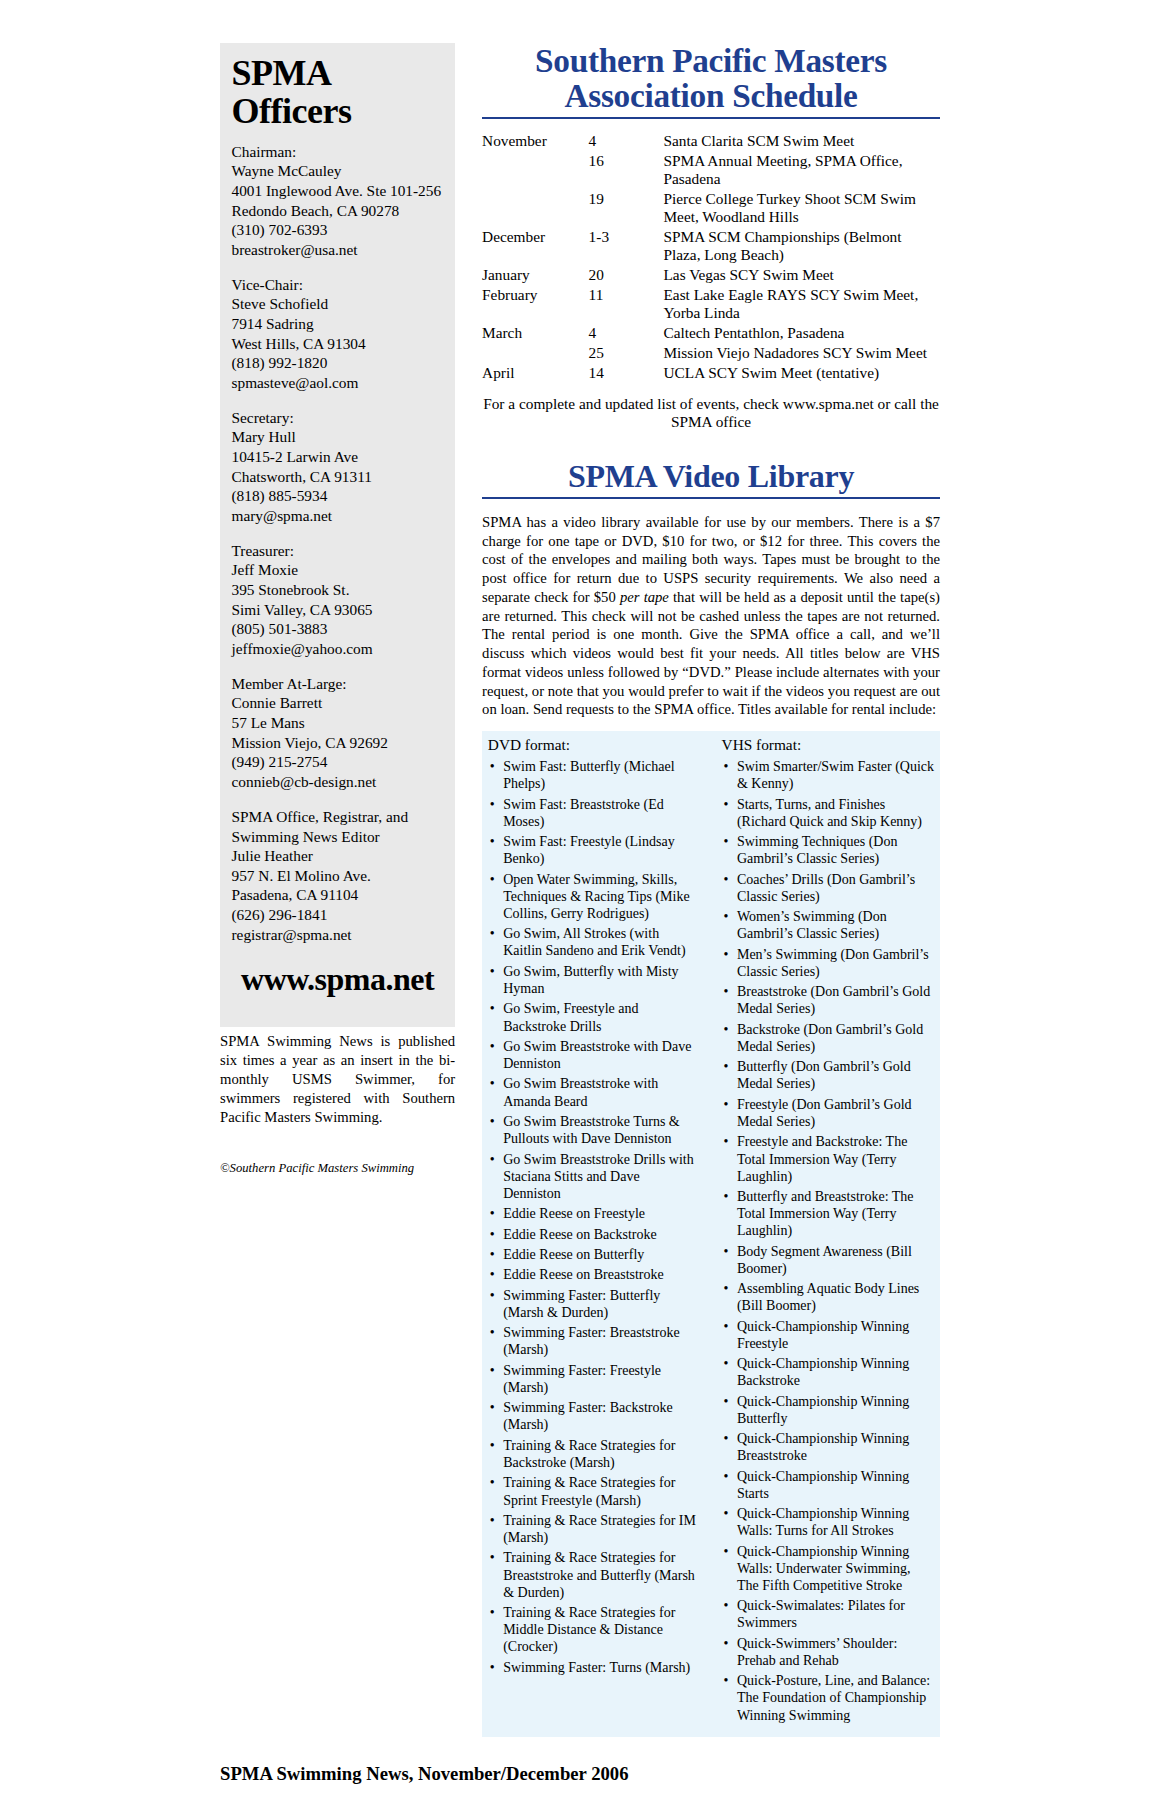SPMA Officers
Chairman: Wayne McCauley
4001 Inglewood Ave. Ste 101-256
Redondo Beach, CA 90278
(310) 702-6393
breastroker@usa.net
Vice-Chair: Steve Schofield
7914 Sadring
West Hills, CA 91304
(818) 992-1820
spmasteve@aol.com
Secretary: Mary Hull
10415-2 Larwin Ave
Chatsworth, CA 91311
(818) 885-5934
mary@spma.net
Treasurer: Jeff Moxie
395 Stonebrook St.
Simi Valley, CA 93065
(805) 501-3883
jeffmoxie@yahoo.com
Member At-Large: Connie Barrett
57 Le Mans
Mission Viejo, CA 92692
(949) 215-2754
connieb@cb-design.net
SPMA Office, Registrar, and Swimming News Editor Julie Heather
957 N. El Molino Ave.
Pasadena, CA 91104
(626) 296-1841
registrar@spma.net
www.spma.net
SPMA Swimming News is published six times a year as an insert in the bi-monthly USMS Swimmer, for swimmers registered with Southern Pacific Masters Swimming.
©Southern Pacific Masters Swimming
Southern Pacific Masters
Association Schedule
| November | 4 | Santa Clarita SCM Swim Meet |
| | 16 | SPMA Annual Meeting, SPMA Office, Pasadena |
| | 19 | Pierce College Turkey Shoot SCM Swim Meet, Woodland Hills |
| December | 1-3 | SPMA SCM Championships (Belmont Plaza, Long Beach) |
| January | 20 | Las Vegas SCY Swim Meet |
| February | 11 | East Lake Eagle RAYS SCY Swim Meet, Yorba Linda |
| March | 4 | Caltech Pentathlon, Pasadena |
| | 25 | Mission Viejo Nadadores SCY Swim Meet |
| April | 14 | UCLA SCY Swim Meet (tentative) |
For a complete and updated list of events, check www.spma.net or call the SPMA office
SPMA Video Library
SPMA has a video library available for use by our members. There is a $7 charge for one tape or DVD, $10 for two, or $12 for three. This covers the cost of the envelopes and mailing both ways. Tapes must be brought to the post office for return due to USPS security requirements. We also need a separate check for $50 per tape that will be held as a deposit until the tape(s) are returned. This check will not be cashed unless the tapes are not returned. The rental period is one month. Give the SPMA office a call, and we’ll discuss which videos would best fit your needs. All titles below are VHS format videos unless followed by “DVD.” Please include alternates with your request, or note that you would prefer to wait if the videos you request are out on loan. Send requests to the SPMA office. Titles available for rental include:
DVD format:
Swim Fast: Butterfly (Michael Phelps)
Swim Fast: Breaststroke (Ed Moses)
Swim Fast: Freestyle (Lindsay Benko)
Open Water Swimming, Skills, Techniques & Racing Tips (Mike Collins, Gerry Rodrigues)
Go Swim, All Strokes (with Kaitlin Sandeno and Erik Vendt)
Go Swim, Butterfly with Misty Hyman
Go Swim, Freestyle and Backstroke Drills
Go Swim Breaststroke with Dave Denniston
Go Swim Breaststroke with Amanda Beard
Go Swim Breaststroke Turns & Pullouts with Dave Denniston
Go Swim Breaststroke Drills with Staciana Stitts and Dave Denniston
Eddie Reese on Freestyle
Eddie Reese on Backstroke
Eddie Reese on Butterfly
Eddie Reese on Breaststroke
Swimming Faster: Butterfly (Marsh & Durden)
Swimming Faster: Breaststroke (Marsh)
Swimming Faster: Freestyle (Marsh)
Swimming Faster: Backstroke (Marsh)
Training & Race Strategies for Backstroke (Marsh)
Training & Race Strategies for Sprint Freestyle (Marsh)
Training & Race Strategies for IM (Marsh)
Training & Race Strategies for Breaststroke and Butterfly (Marsh & Durden)
Training & Race Strategies for Middle Distance & Distance (Crocker)
Swimming Faster: Turns (Marsh)
VHS format:
Swim Smarter/Swim Faster (Quick & Kenny)
Starts, Turns, and Finishes (Richard Quick and Skip Kenny)
Swimming Techniques (Don Gambril’s Classic Series)
Coaches’ Drills (Don Gambril’s Classic Series)
Women’s Swimming (Don Gambril’s Classic Series)
Men’s Swimming (Don Gambril’s Classic Series)
Breaststroke (Don Gambril’s Gold Medal Series)
Backstroke (Don Gambril’s Gold Medal Series)
Butterfly (Don Gambril’s Gold Medal Series)
Freestyle (Don Gambril’s Gold Medal Series)
Freestyle and Backstroke: The Total Immersion Way (Terry Laughlin)
Butterfly and Breaststroke: The Total Immersion Way (Terry Laughlin)
Body Segment Awareness (Bill Boomer)
Assembling Aquatic Body Lines (Bill Boomer)
Quick-Championship Winning Freestyle
Quick-Championship Winning Backstroke
Quick-Championship Winning Butterfly
Quick-Championship Winning Breaststroke
Quick-Championship Winning Starts
Quick-Championship Winning Walls: Turns for All Strokes
Quick-Championship Winning Walls: Underwater Swimming, The Fifth Competitive Stroke
Quick-Swimalates: Pilates for Swimmers
Quick-Swimmers’ Shoulder: Prehab and Rehab
Quick-Posture, Line, and Balance: The Foundation of Championship Winning Swimming
SPMA Swimming News, November/December 2006